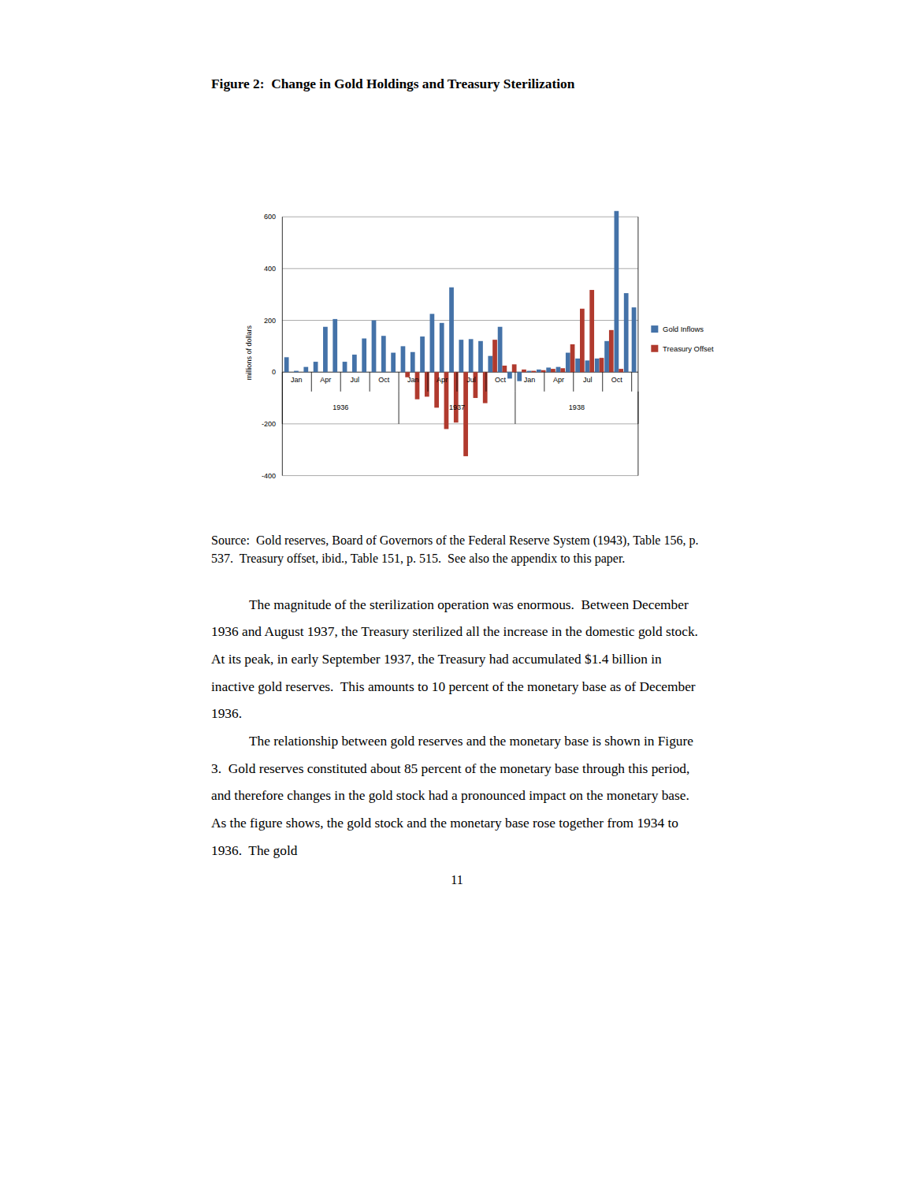Figure 2: Change in Gold Holdings and Treasury Sterilization
scale: 200 units = 80 px => 1 unit = 0.4 px 600 400 200 0 -200 -400 millions of dollars Jan Apr Jul Oct Jan Apr Jul Oct Jan Apr Jul Oct 1936 1937 1938 Gold Inflows Treasury Offset
Source: Gold reserves, Board of Governors of the Federal Reserve System (1943), Table 156, p. 537. Treasury offset, ibid., Table 151, p. 515. See also the appendix to this paper.
The magnitude of the sterilization operation was enormous. Between December 1936 and August 1937, the Treasury sterilized all the increase in the domestic gold stock. At its peak, in early September 1937, the Treasury had accumulated $1.4 billion in inactive gold reserves. This amounts to 10 percent of the monetary base as of December 1936.
The relationship between gold reserves and the monetary base is shown in Figure 3. Gold reserves constituted about 85 percent of the monetary base through this period, and therefore changes in the gold stock had a pronounced impact on the monetary base. As the figure shows, the gold stock and the monetary base rose together from 1934 to 1936. The gold
11